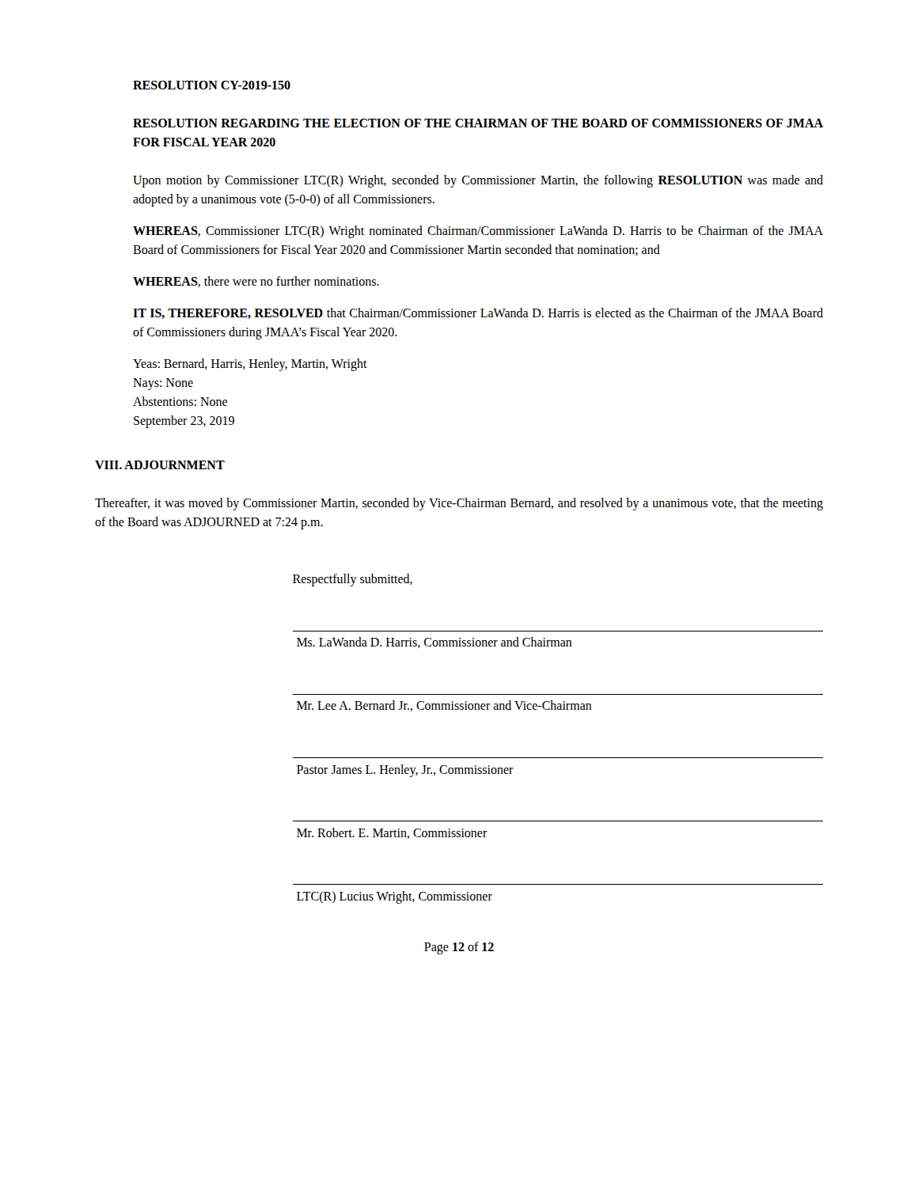RESOLUTION CY-2019-150
RESOLUTION REGARDING THE ELECTION OF THE CHAIRMAN OF THE BOARD OF COMMISSIONERS OF JMAA FOR FISCAL YEAR 2020
Upon motion by Commissioner LTC(R) Wright, seconded by Commissioner Martin, the following RESOLUTION was made and adopted by a unanimous vote (5-0-0) of all Commissioners.
WHEREAS, Commissioner LTC(R) Wright nominated Chairman/Commissioner LaWanda D. Harris to be Chairman of the JMAA Board of Commissioners for Fiscal Year 2020 and Commissioner Martin seconded that nomination; and
WHEREAS, there were no further nominations.
IT IS, THEREFORE, RESOLVED that Chairman/Commissioner LaWanda D. Harris is elected as the Chairman of the JMAA Board of Commissioners during JMAA’s Fiscal Year 2020.
Yeas: Bernard, Harris, Henley, Martin, Wright
Nays: None
Abstentions: None
September 23, 2019
VIII. ADJOURNMENT
Thereafter, it was moved by Commissioner Martin, seconded by Vice-Chairman Bernard, and resolved by a unanimous vote, that the meeting of the Board was ADJOURNED at 7:24 p.m.
Respectfully submitted,
Ms. LaWanda D. Harris, Commissioner and Chairman
Mr. Lee A. Bernard Jr., Commissioner and Vice-Chairman
Pastor James L. Henley, Jr., Commissioner
Mr. Robert. E. Martin, Commissioner
LTC(R) Lucius Wright, Commissioner
Page 12 of 12